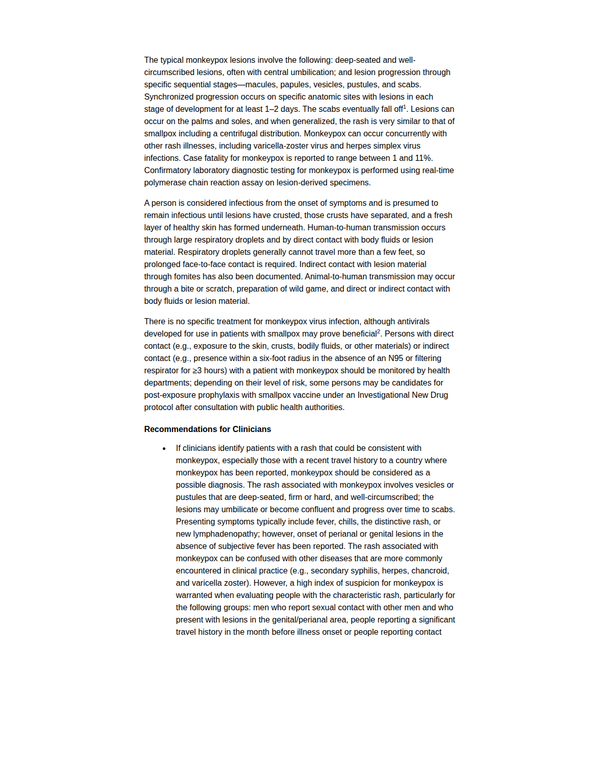The typical monkeypox lesions involve the following: deep-seated and well-circumscribed lesions, often with central umbilication; and lesion progression through specific sequential stages—macules, papules, vesicles, pustules, and scabs. Synchronized progression occurs on specific anatomic sites with lesions in each stage of development for at least 1–2 days. The scabs eventually fall off1. Lesions can occur on the palms and soles, and when generalized, the rash is very similar to that of smallpox including a centrifugal distribution. Monkeypox can occur concurrently with other rash illnesses, including varicella-zoster virus and herpes simplex virus infections. Case fatality for monkeypox is reported to range between 1 and 11%. Confirmatory laboratory diagnostic testing for monkeypox is performed using real-time polymerase chain reaction assay on lesion-derived specimens.
A person is considered infectious from the onset of symptoms and is presumed to remain infectious until lesions have crusted, those crusts have separated, and a fresh layer of healthy skin has formed underneath. Human-to-human transmission occurs through large respiratory droplets and by direct contact with body fluids or lesion material. Respiratory droplets generally cannot travel more than a few feet, so prolonged face-to-face contact is required. Indirect contact with lesion material through fomites has also been documented. Animal-to-human transmission may occur through a bite or scratch, preparation of wild game, and direct or indirect contact with body fluids or lesion material.
There is no specific treatment for monkeypox virus infection, although antivirals developed for use in patients with smallpox may prove beneficial2. Persons with direct contact (e.g., exposure to the skin, crusts, bodily fluids, or other materials) or indirect contact (e.g., presence within a six-foot radius in the absence of an N95 or filtering respirator for ≥3 hours) with a patient with monkeypox should be monitored by health departments; depending on their level of risk, some persons may be candidates for post-exposure prophylaxis with smallpox vaccine under an Investigational New Drug protocol after consultation with public health authorities.
Recommendations for Clinicians
If clinicians identify patients with a rash that could be consistent with monkeypox, especially those with a recent travel history to a country where monkeypox has been reported, monkeypox should be considered as a possible diagnosis. The rash associated with monkeypox involves vesicles or pustules that are deep-seated, firm or hard, and well-circumscribed; the lesions may umbilicate or become confluent and progress over time to scabs. Presenting symptoms typically include fever, chills, the distinctive rash, or new lymphadenopathy; however, onset of perianal or genital lesions in the absence of subjective fever has been reported. The rash associated with monkeypox can be confused with other diseases that are more commonly encountered in clinical practice (e.g., secondary syphilis, herpes, chancroid, and varicella zoster). However, a high index of suspicion for monkeypox is warranted when evaluating people with the characteristic rash, particularly for the following groups: men who report sexual contact with other men and who present with lesions in the genital/perianal area, people reporting a significant travel history in the month before illness onset or people reporting contact